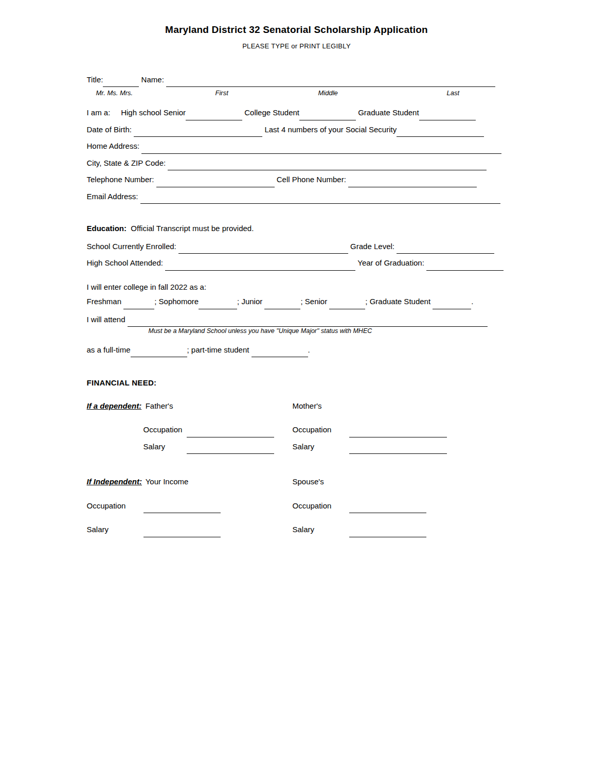Maryland District 32 Senatorial Scholarship Application
PLEASE TYPE or PRINT LEGIBLY
Title: Name:
Mr. Ms. Mrs. First Middle Last
I am a: High school Senior College Student Graduate Student
Date of Birth: Last 4 numbers of your Social Security
Home Address:
City, State & ZIP Code:
Telephone Number: Cell Phone Number:
Email Address:
Education: Official Transcript must be provided.
School Currently Enrolled: Grade Level:
High School Attended: Year of Graduation:
I will enter college in fall 2022 as a:
Freshman ; Sophomore ; Junior ; Senior ; Graduate Student .
I will attend
Must be a Maryland School unless you have "Unique Major" status with MHEC
as a full-time ; part-time student .
FINANCIAL NEED:
| If a dependent: | Father's | Mother's | |
| | Occupation | Occupation | |
| | Salary | Salary | |
| If Independent: | Your Income | Spouse's | |
| Occupation | | Occupation | |
| Salary | | Salary | |